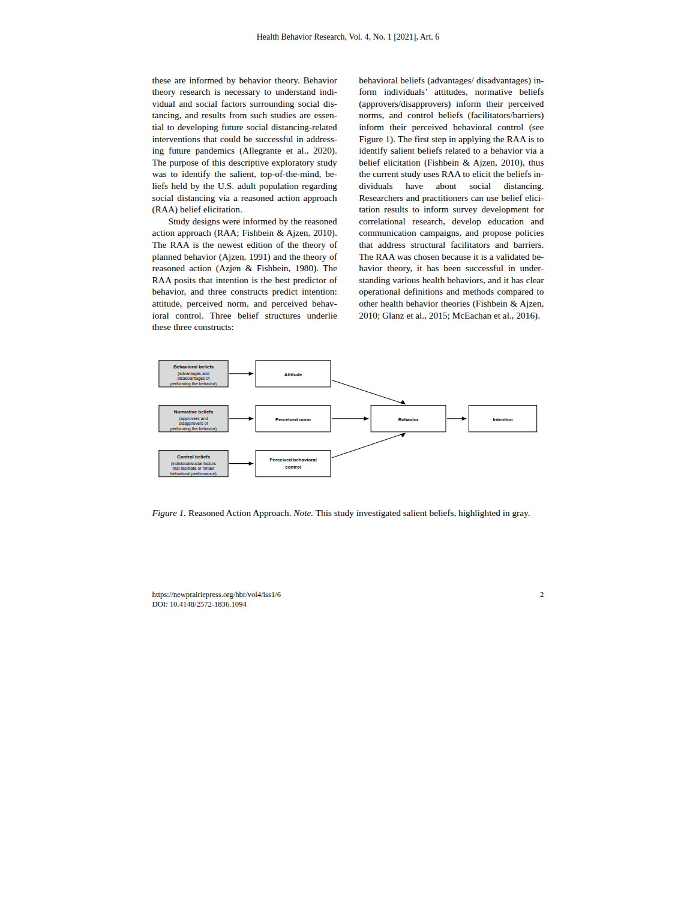Health Behavior Research, Vol. 4, No. 1 [2021], Art. 6
these are informed by behavior theory. Behavior theory research is necessary to understand individual and social factors surrounding social distancing, and results from such studies are essential to developing future social distancing-related interventions that could be successful in addressing future pandemics (Allegrante et al., 2020). The purpose of this descriptive exploratory study was to identify the salient, top-of-the-mind, beliefs held by the U.S. adult population regarding social distancing via a reasoned action approach (RAA) belief elicitation.
Study designs were informed by the reasoned action approach (RAA; Fishbein & Ajzen, 2010). The RAA is the newest edition of the theory of planned behavior (Ajzen, 1991) and the theory of reasoned action (Azjen & Fishbein, 1980). The RAA posits that intention is the best predictor of behavior, and three constructs predict intention: attitude, perceived norm, and perceived behavioral control. Three belief structures underlie these three constructs:
behavioral beliefs (advantages/ disadvantages) inform individuals’ attitudes, normative beliefs (approvers/disapprovers) inform their perceived norms, and control beliefs (facilitators/barriers) inform their perceived behavioral control (see Figure 1). The first step in applying the RAA is to identify salient beliefs related to a behavior via a belief elicitation (Fishbein & Ajzen, 2010), thus the current study uses RAA to elicit the beliefs individuals have about social distancing. Researchers and practitioners can use belief elicitation results to inform survey development for correlational research, develop education and communication campaigns, and propose policies that address structural facilitators and barriers. The RAA was chosen because it is a validated behavior theory, it has been successful in understanding various health behaviors, and it has clear operational definitions and methods compared to other health behavior theories (Fishbein & Ajzen, 2010; Glanz et al., 2015; McEachan et al., 2016).
Behavioral beliefs (advantages and disadvantages of performing the behavior) Attitude Normative beliefs (approvers and disapprovers of performing the behavior) Perceived norm Control beliefs (individual/social factors that facilitate or hinder behavioral performance) Perceived behavioral control Behavior Intention
Figure 1. Reasoned Action Approach. Note. This study investigated salient beliefs, highlighted in gray.
https://newprairiepress.org/hbr/vol4/iss1/6
DOI: 10.4148/2572-1836.1094
2